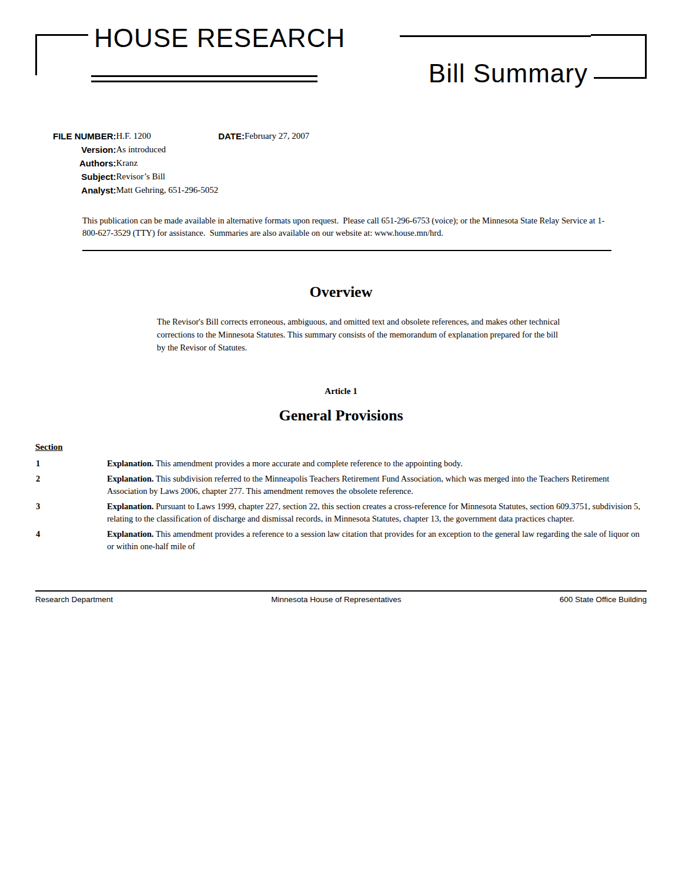HOUSE RESEARCH
Bill Summary
| FILE NUMBER: | H.F. 1200 | DATE: | February 27, 2007 |
| Version: | As introduced | | |
| Authors: | Kranz | | |
| Subject: | Revisor’s Bill | | |
| Analyst: | Matt Gehring, 651-296-5052 | | |
This publication can be made available in alternative formats upon request. Please call 651-296-6753 (voice); or the Minnesota State Relay Service at 1-800-627-3529 (TTY) for assistance. Summaries are also available on our website at: www.house.mn/hrd.
Overview
The Revisor's Bill corrects erroneous, ambiguous, and omitted text and obsolete references, and makes other technical corrections to the Minnesota Statutes. This summary consists of the memorandum of explanation prepared for the bill by the Revisor of Statutes.
Article 1
General Provisions
Section
| 1 | Explanation. This amendment provides a more accurate and complete reference to the appointing body. |
| 2 | Explanation. This subdivision referred to the Minneapolis Teachers Retirement Fund Association, which was merged into the Teachers Retirement Association by Laws 2006, chapter 277. This amendment removes the obsolete reference. |
| 3 | Explanation. Pursuant to Laws 1999, chapter 227, section 22, this section creates a cross-reference for Minnesota Statutes, section 609.3751, subdivision 5, relating to the classification of discharge and dismissal records, in Minnesota Statutes, chapter 13, the government data practices chapter. |
| 4 | Explanation. This amendment provides a reference to a session law citation that provides for an exception to the general law regarding the sale of liquor on or within one-half mile of |
Research Department Minnesota House of Representatives 600 State Office Building